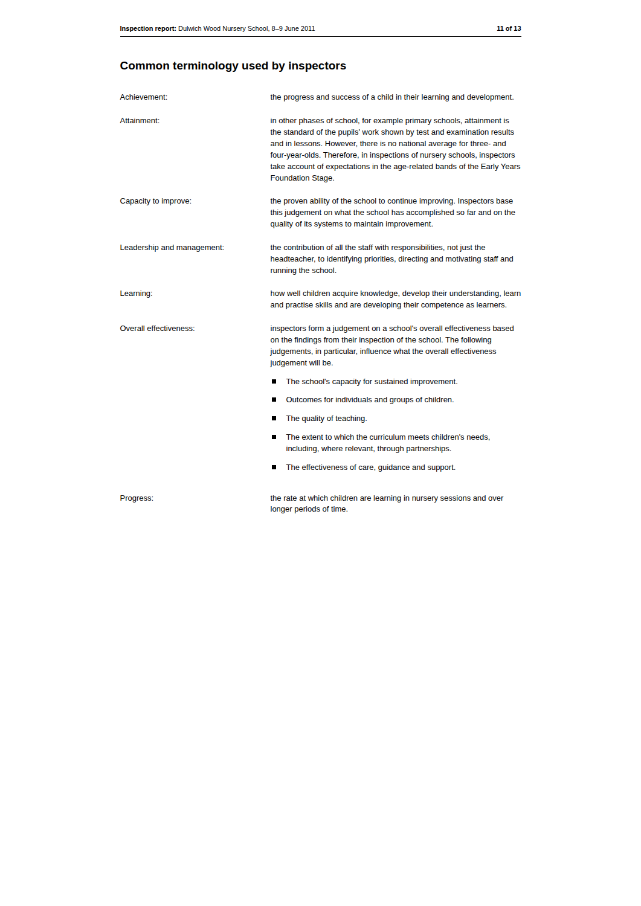Inspection report: Dulwich Wood Nursery School, 8–9 June 2011
11 of 13
Common terminology used by inspectors
| Achievement: | the progress and success of a child in their learning and development. |
| Attainment: | in other phases of school, for example primary schools, attainment is the standard of the pupils' work shown by test and examination results and in lessons. However, there is no national average for three- and four-year-olds. Therefore, in inspections of nursery schools, inspectors take account of expectations in the age-related bands of the Early Years Foundation Stage. |
| Capacity to improve: | the proven ability of the school to continue improving. Inspectors base this judgement on what the school has accomplished so far and on the quality of its systems to maintain improvement. |
| Leadership and management: | the contribution of all the staff with responsibilities, not just the headteacher, to identifying priorities, directing and motivating staff and running the school. |
| Learning: | how well children acquire knowledge, develop their understanding, learn and practise skills and are developing their competence as learners. |
| Overall effectiveness: | inspectors form a judgement on a school's overall effectiveness based on the findings from their inspection of the school. The following judgements, in particular, influence what the overall effectiveness judgement will be. The school's capacity for sustained improvement. Outcomes for individuals and groups of children. The quality of teaching. The extent to which the curriculum meets children's needs, including, where relevant, through partnerships. The effectiveness of care, guidance and support. |
| Progress: | the rate at which children are learning in nursery sessions and over longer periods of time. |